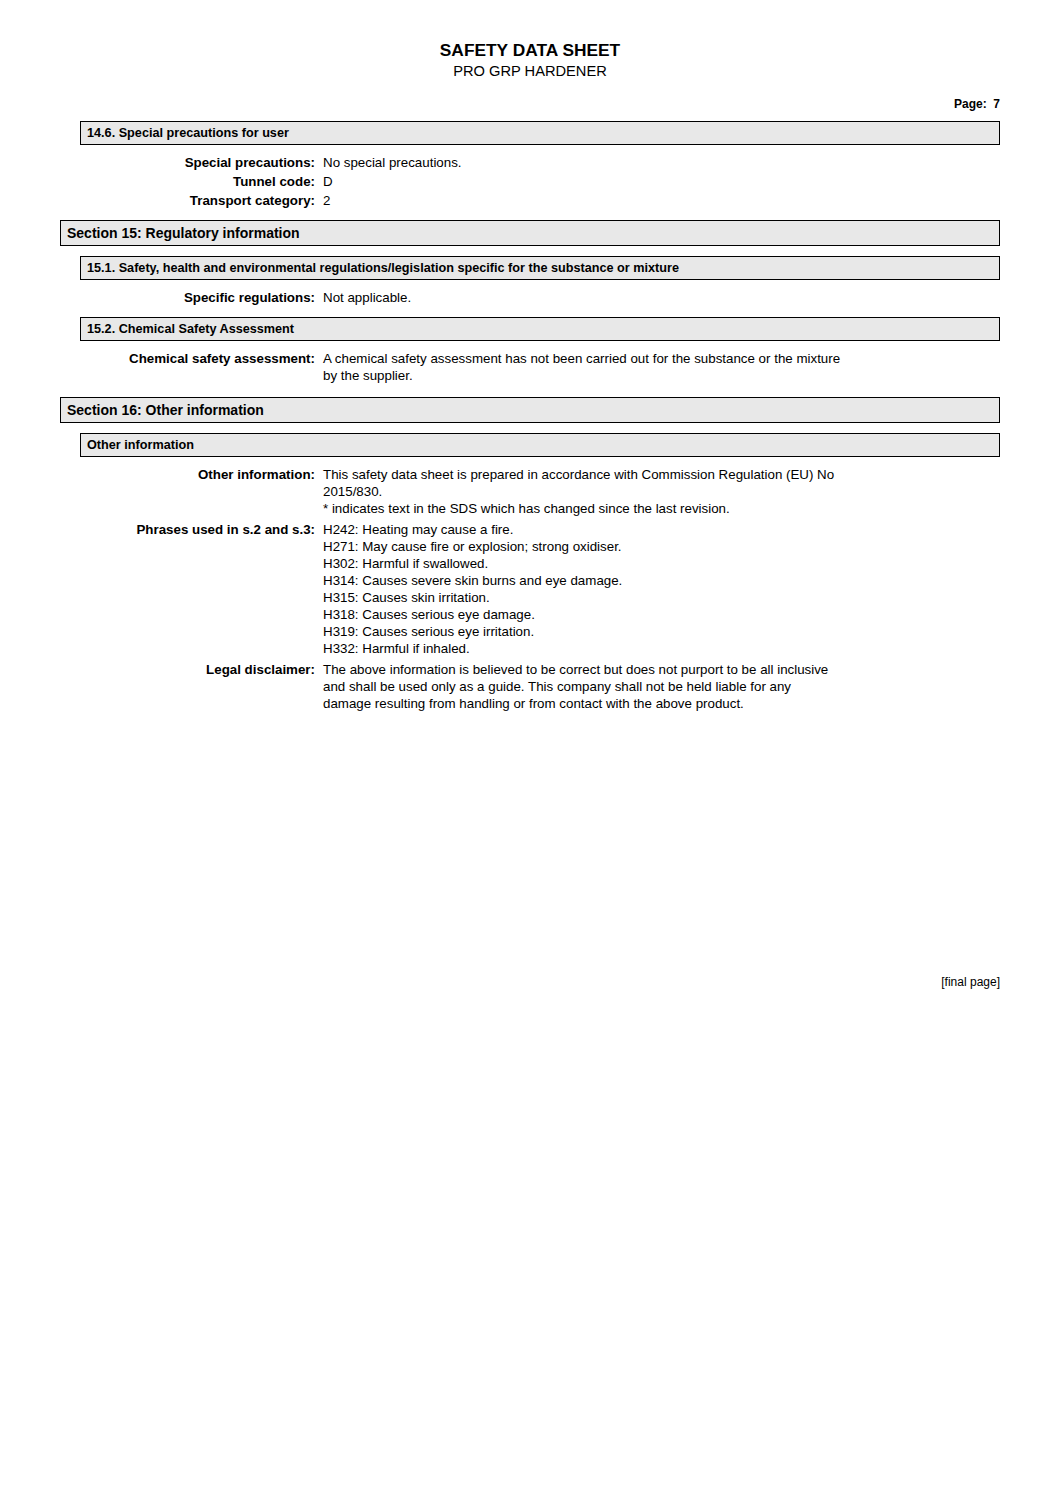SAFETY DATA SHEET
PRO GRP HARDENER
Page: 7
14.6. Special precautions for user
| Special precautions: | No special precautions. |
| Tunnel code: | D |
| Transport category: | 2 |
Section 15: Regulatory information
15.1. Safety, health and environmental regulations/legislation specific for the substance or mixture
| Specific regulations: | Not applicable. |
15.2. Chemical Safety Assessment
| Chemical safety assessment: | A chemical safety assessment has not been carried out for the substance or the mixture by the supplier. |
Section 16: Other information
Other information
| Other information: | This safety data sheet is prepared in accordance with Commission Regulation (EU) No 2015/830. * indicates text in the SDS which has changed since the last revision. |
| Phrases used in s.2 and s.3: | H242: Heating may cause a fire. H271: May cause fire or explosion; strong oxidiser. H302: Harmful if swallowed. H314: Causes severe skin burns and eye damage. H315: Causes skin irritation. H318: Causes serious eye damage. H319: Causes serious eye irritation. H332: Harmful if inhaled. |
| Legal disclaimer: | The above information is believed to be correct but does not purport to be all inclusive and shall be used only as a guide. This company shall not be held liable for any damage resulting from handling or from contact with the above product. |
[final page]